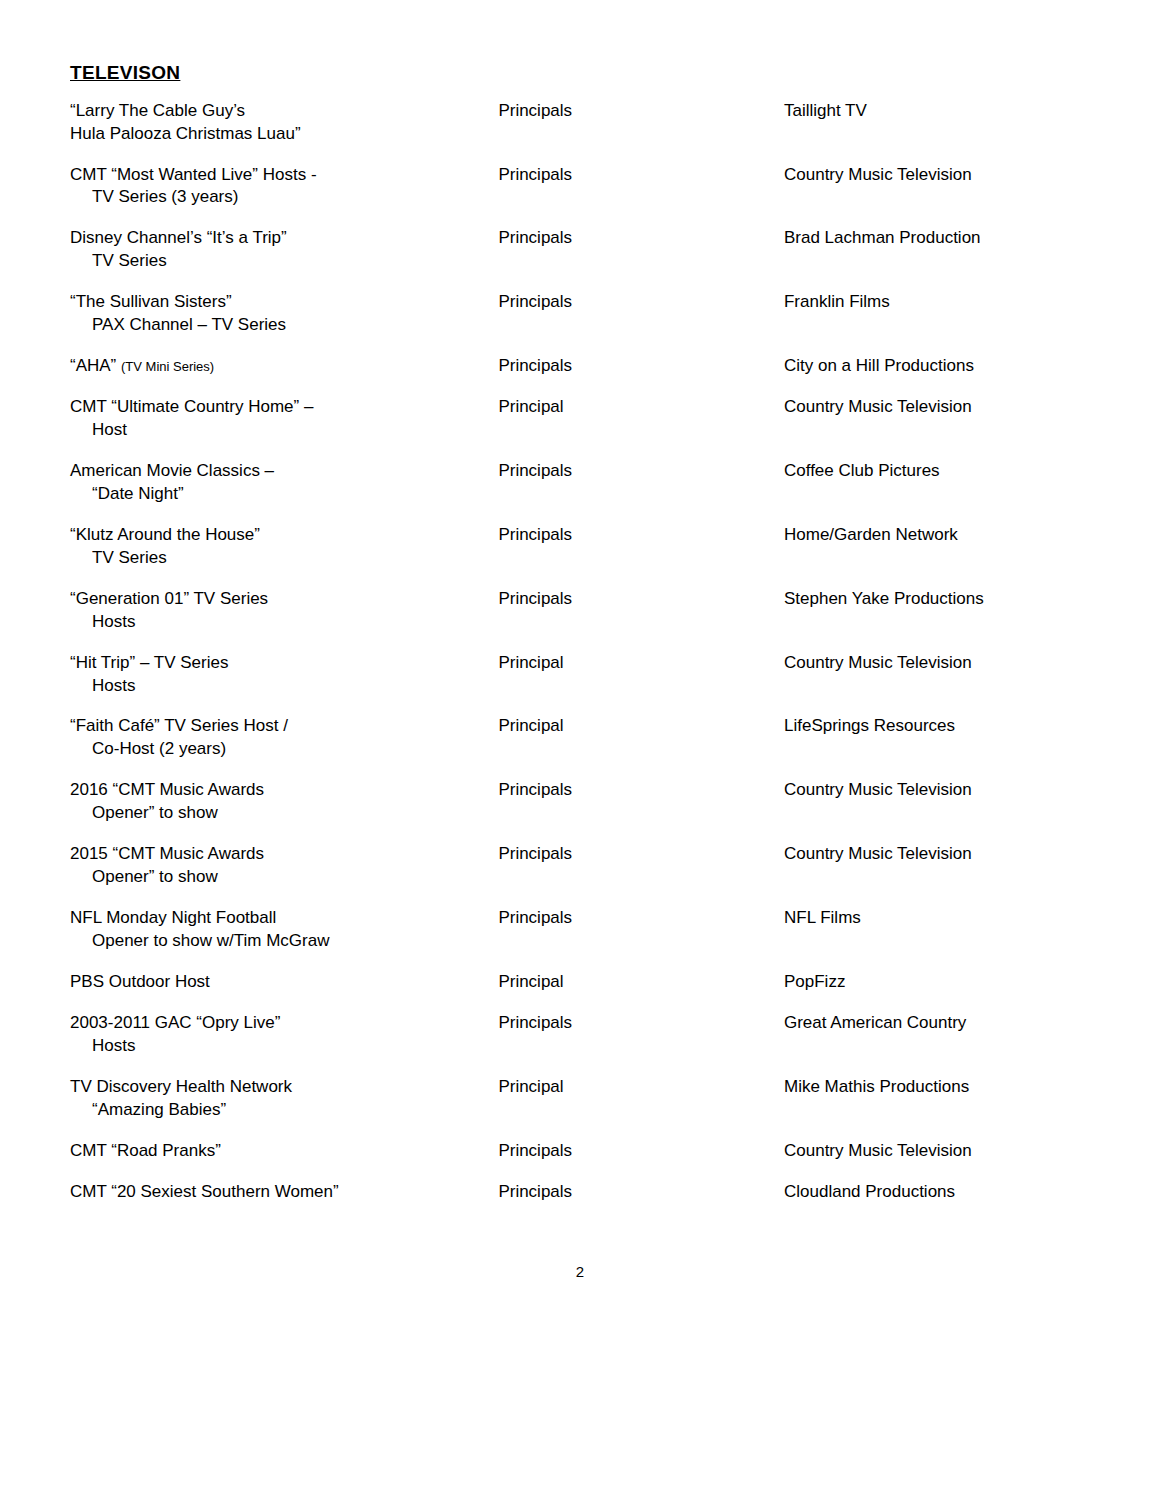TELEVISON
| “Larry The Cable Guy’s Hula Palooza Christmas Luau” | Principals | Taillight TV |
| CMT “Most Wanted Live” Hosts - TV Series (3 years) | Principals | Country Music Television |
| Disney Channel’s “It’s a Trip” TV Series | Principals | Brad Lachman Production |
| “The Sullivan Sisters” PAX Channel – TV Series | Principals | Franklin Films |
| “AHA” (TV Mini Series) | Principals | City on a Hill Productions |
| CMT “Ultimate Country Home” – Host | Principal | Country Music Television |
| American Movie Classics – “Date Night” | Principals | Coffee Club Pictures |
| “Klutz Around the House” TV Series | Principals | Home/Garden Network |
| “Generation 01” TV Series Hosts | Principals | Stephen Yake Productions |
| “Hit Trip” – TV Series Hosts | Principal | Country Music Television |
| “Faith Café” TV Series Host / Co-Host (2 years) | Principal | LifeSprings Resources |
| 2016 “CMT Music Awards Opener” to show | Principals | Country Music Television |
| 2015 “CMT Music Awards Opener” to show | Principals | Country Music Television |
| NFL Monday Night Football Opener to show w/Tim McGraw | Principals | NFL Films |
| PBS Outdoor Host | Principal | PopFizz |
| 2003-2011 GAC “Opry Live” Hosts | Principals | Great American Country |
| TV Discovery Health Network “Amazing Babies” | Principal | Mike Mathis Productions |
| CMT “Road Pranks” | Principals | Country Music Television |
| CMT “20 Sexiest Southern Women” | Principals | Cloudland Productions |
2